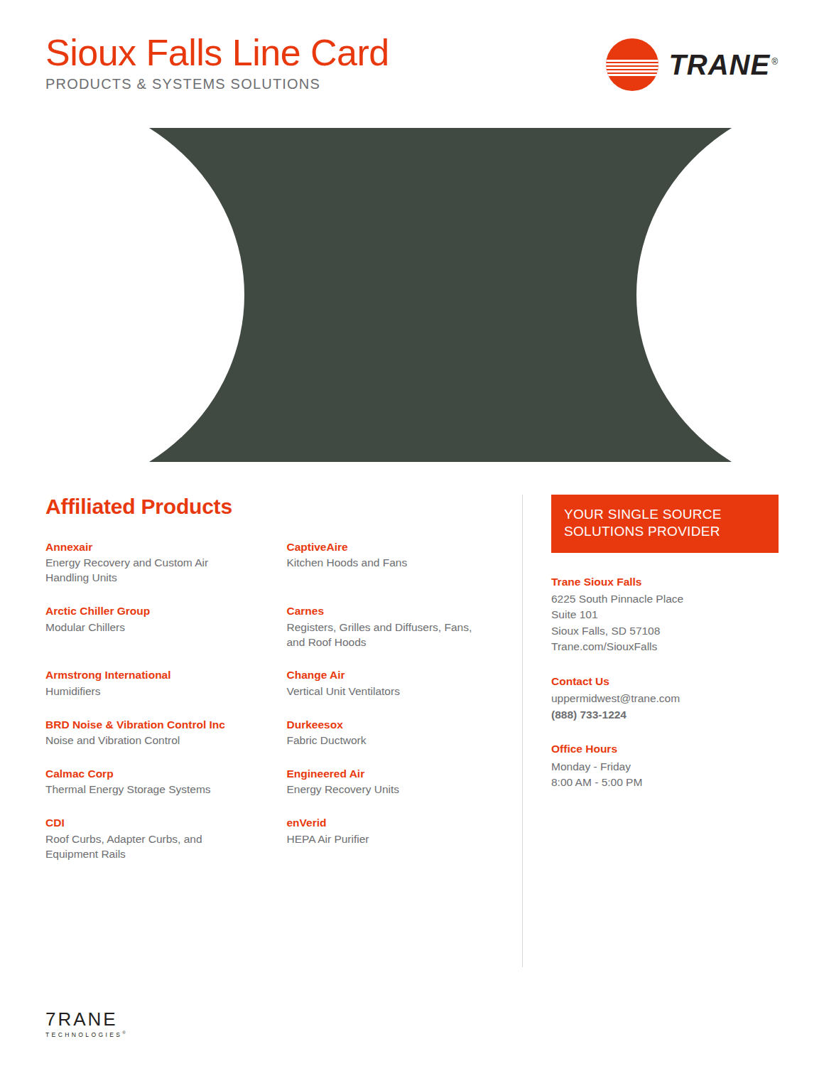Sioux Falls Line Card
Products & Systems Solutions
TRANE®
Affiliated Products
Annexair
Energy Recovery and Custom Air Handling Units
CaptiveAire
Kitchen Hoods and Fans
Arctic Chiller Group
Modular Chillers
Carnes
Registers, Grilles and Diffusers, Fans, and Roof Hoods
Armstrong International
Humidifiers
Change Air
Vertical Unit Ventilators
BRD Noise & Vibration Control Inc
Noise and Vibration Control
Durkeesox
Fabric Ductwork
Calmac Corp
Thermal Energy Storage Systems
Engineered Air
Energy Recovery Units
CDI
Roof Curbs, Adapter Curbs, and Equipment Rails
enVerid
HEPA Air Purifier
Your Single Source
Solutions Provider
Trane Sioux Falls
6225 South Pinnacle Place
Suite 101
Sioux Falls, SD 57108
Trane.com/SiouxFalls
Contact Us
uppermidwest@trane.com
(888) 733-1224
Office Hours
Monday - Friday
8:00 AM - 5:00 PM
7RANE
TECHNOLOGIES®